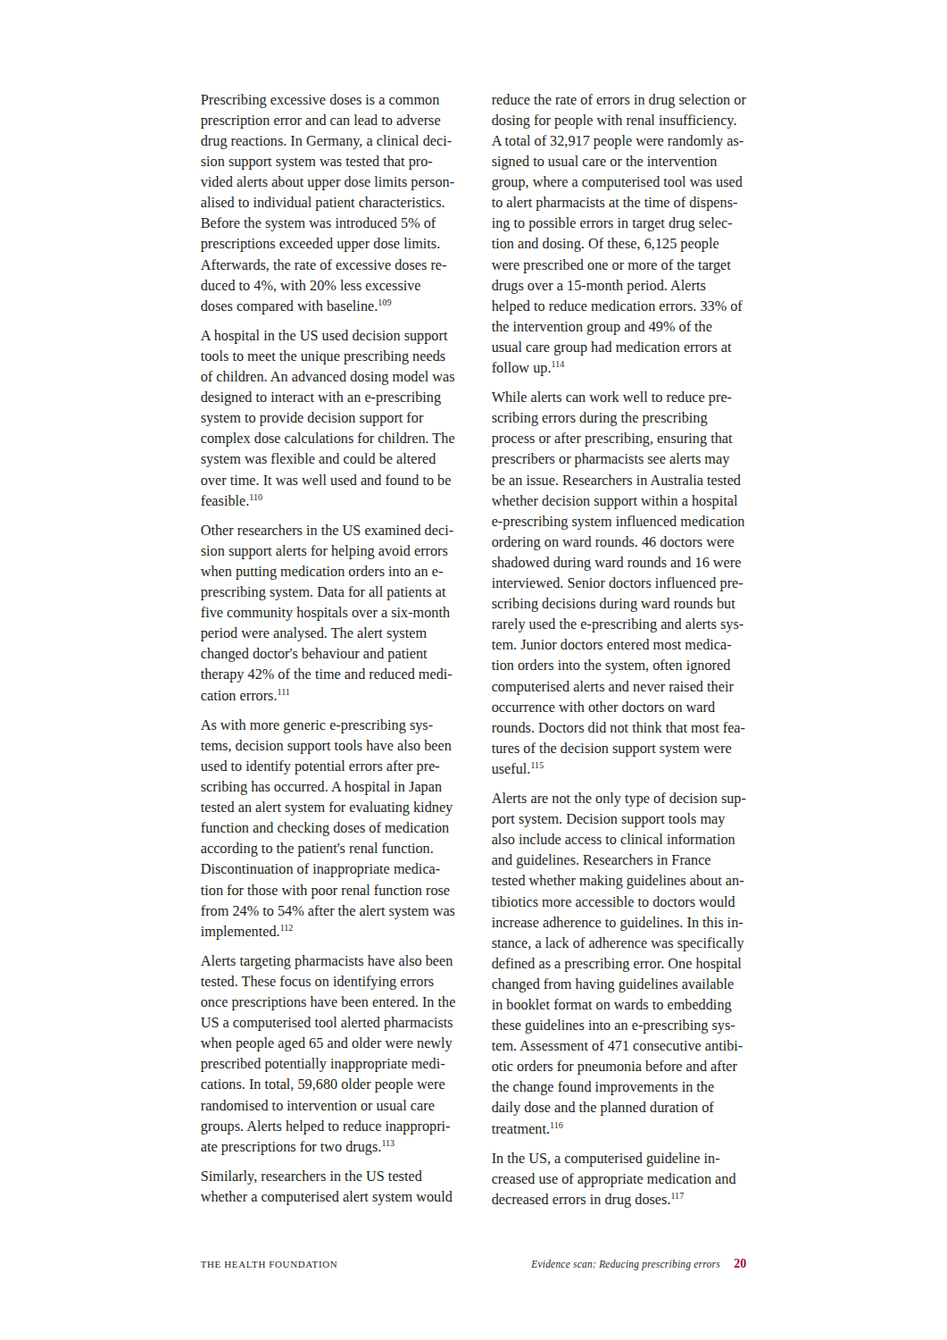Prescribing excessive doses is a common prescription error and can lead to adverse drug reactions. In Germany, a clinical decision support system was tested that provided alerts about upper dose limits personalised to individual patient characteristics. Before the system was introduced 5% of prescriptions exceeded upper dose limits. Afterwards, the rate of excessive doses reduced to 4%, with 20% less excessive doses compared with baseline.109
A hospital in the US used decision support tools to meet the unique prescribing needs of children. An advanced dosing model was designed to interact with an e-prescribing system to provide decision support for complex dose calculations for children. The system was flexible and could be altered over time. It was well used and found to be feasible.110
Other researchers in the US examined decision support alerts for helping avoid errors when putting medication orders into an e-prescribing system. Data for all patients at five community hospitals over a six-month period were analysed. The alert system changed doctor's behaviour and patient therapy 42% of the time and reduced medication errors.111
As with more generic e-prescribing systems, decision support tools have also been used to identify potential errors after prescribing has occurred. A hospital in Japan tested an alert system for evaluating kidney function and checking doses of medication according to the patient's renal function. Discontinuation of inappropriate medication for those with poor renal function rose from 24% to 54% after the alert system was implemented.112
Alerts targeting pharmacists have also been tested. These focus on identifying errors once prescriptions have been entered. In the US a computerised tool alerted pharmacists when people aged 65 and older were newly prescribed potentially inappropriate medications. In total, 59,680 older people were randomised to intervention or usual care groups. Alerts helped to reduce inappropriate prescriptions for two drugs.113
Similarly, researchers in the US tested whether a computerised alert system would reduce the rate of errors in drug selection or dosing for people with renal insufficiency. A total of 32,917 people were randomly assigned to usual care or the intervention group, where a computerised tool was used to alert pharmacists at the time of dispensing to possible errors in target drug selection and dosing. Of these, 6,125 people were prescribed one or more of the target drugs over a 15-month period. Alerts helped to reduce medication errors. 33% of the intervention group and 49% of the usual care group had medication errors at follow up.114
While alerts can work well to reduce prescribing errors during the prescribing process or after prescribing, ensuring that prescribers or pharmacists see alerts may be an issue. Researchers in Australia tested whether decision support within a hospital e-prescribing system influenced medication ordering on ward rounds. 46 doctors were shadowed during ward rounds and 16 were interviewed. Senior doctors influenced prescribing decisions during ward rounds but rarely used the e-prescribing and alerts system. Junior doctors entered most medication orders into the system, often ignored computerised alerts and never raised their occurrence with other doctors on ward rounds. Doctors did not think that most features of the decision support system were useful.115
Alerts are not the only type of decision support system. Decision support tools may also include access to clinical information and guidelines. Researchers in France tested whether making guidelines about antibiotics more accessible to doctors would increase adherence to guidelines. In this instance, a lack of adherence was specifically defined as a prescribing error. One hospital changed from having guidelines available in booklet format on wards to embedding these guidelines into an e-prescribing system. Assessment of 471 consecutive antibiotic orders for pneumonia before and after the change found improvements in the daily dose and the planned duration of treatment.116
In the US, a computerised guideline increased use of appropriate medication and decreased errors in drug doses.117
The Health Foundation
Evidence scan: Reducing prescribing errors 20